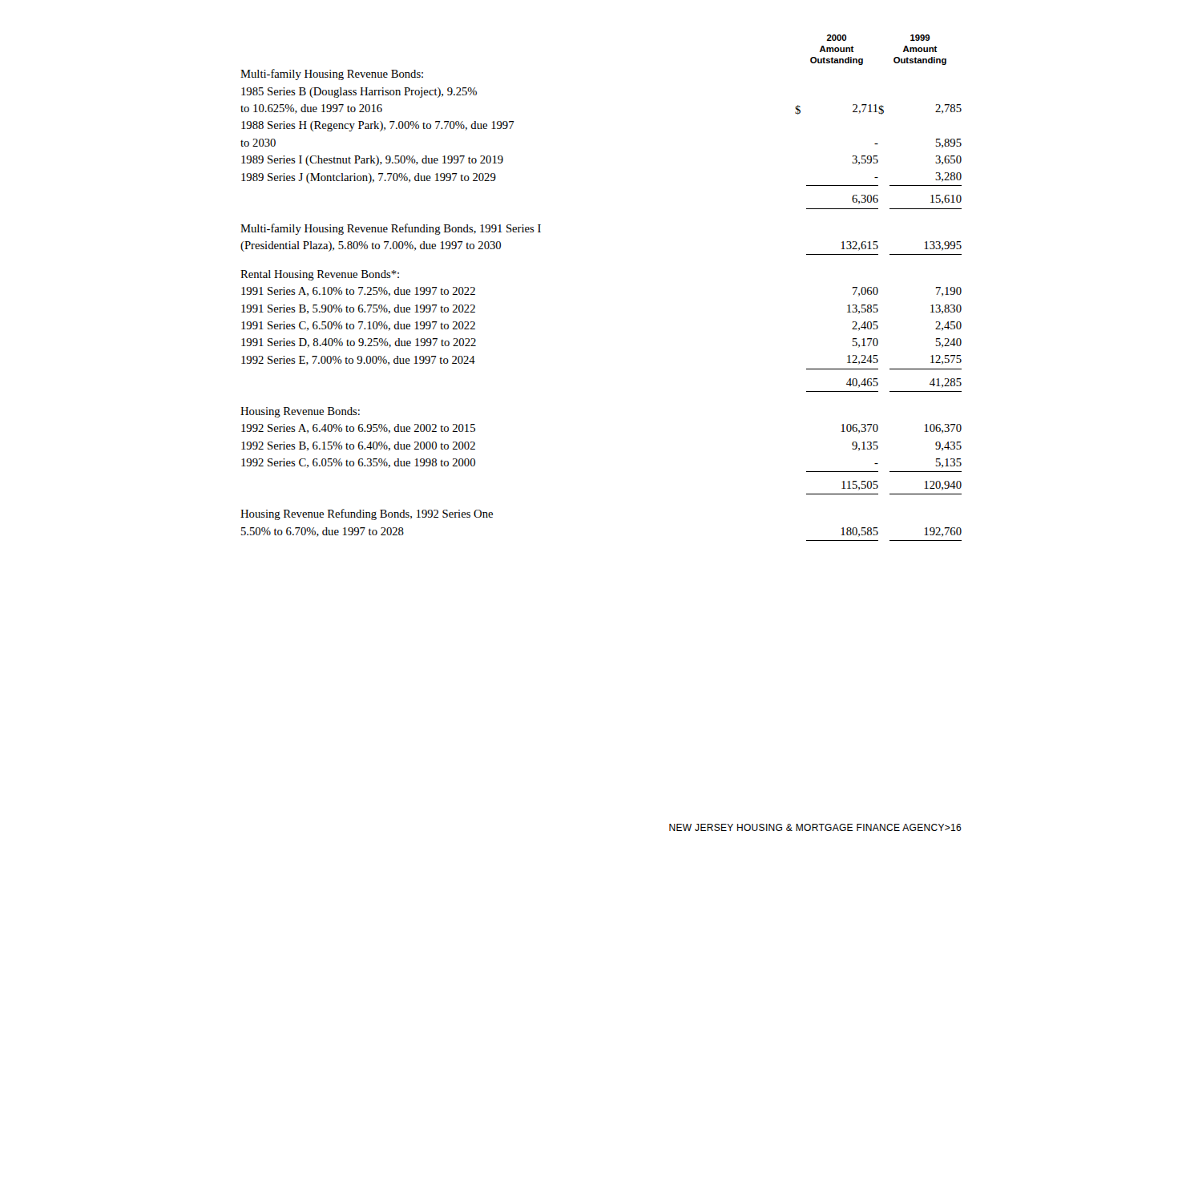| | 2000 Amount Outstanding | 1999 Amount Outstanding |
| Multi-family Housing Revenue Bonds: | | | | |
| 1985 Series B (Douglass Harrison Project), 9.25% | | | | |
| to 10.625%, due 1997 to 2016 | $ | 2,711 | $ | 2,785 |
| 1988 Series H (Regency Park), 7.00% to 7.70%, due 1997 | | | | |
| to 2030 | | - | | 5,895 |
| 1989 Series I (Chestnut Park), 9.50%, due 1997 to 2019 | | 3,595 | | 3,650 |
| 1989 Series J (Montclarion), 7.70%, due 1997 to 2029 | | - | | 3,280 |
| | | 6,306 | | 15,610 |
| Multi-family Housing Revenue Refunding Bonds, 1991 Series I | | | | |
| (Presidential Plaza), 5.80% to 7.00%, due 1997 to 2030 | | 132,615 | | 133,995 |
| Rental Housing Revenue Bonds*: | | | | |
| 1991 Series A, 6.10% to 7.25%, due 1997 to 2022 | | 7,060 | | 7,190 |
| 1991 Series B, 5.90% to 6.75%, due 1997 to 2022 | | 13,585 | | 13,830 |
| 1991 Series C, 6.50% to 7.10%, due 1997 to 2022 | | 2,405 | | 2,450 |
| 1991 Series D, 8.40% to 9.25%, due 1997 to 2022 | | 5,170 | | 5,240 |
| 1992 Series E, 7.00% to 9.00%, due 1997 to 2024 | | 12,245 | | 12,575 |
| | | 40,465 | | 41,285 |
| Housing Revenue Bonds: | | | | |
| 1992 Series A, 6.40% to 6.95%, due 2002 to 2015 | | 106,370 | | 106,370 |
| 1992 Series B, 6.15% to 6.40%, due 2000 to 2002 | | 9,135 | | 9,435 |
| 1992 Series C, 6.05% to 6.35%, due 1998 to 2000 | | - | | 5,135 |
| | | 115,505 | | 120,940 |
| Housing Revenue Refunding Bonds, 1992 Series One | | | | |
| 5.50% to 6.70%, due 1997 to 2028 | | 180,585 | | 192,760 |
NEW JERSEY HOUSING & MORTGAGE FINANCE AGENCY>16